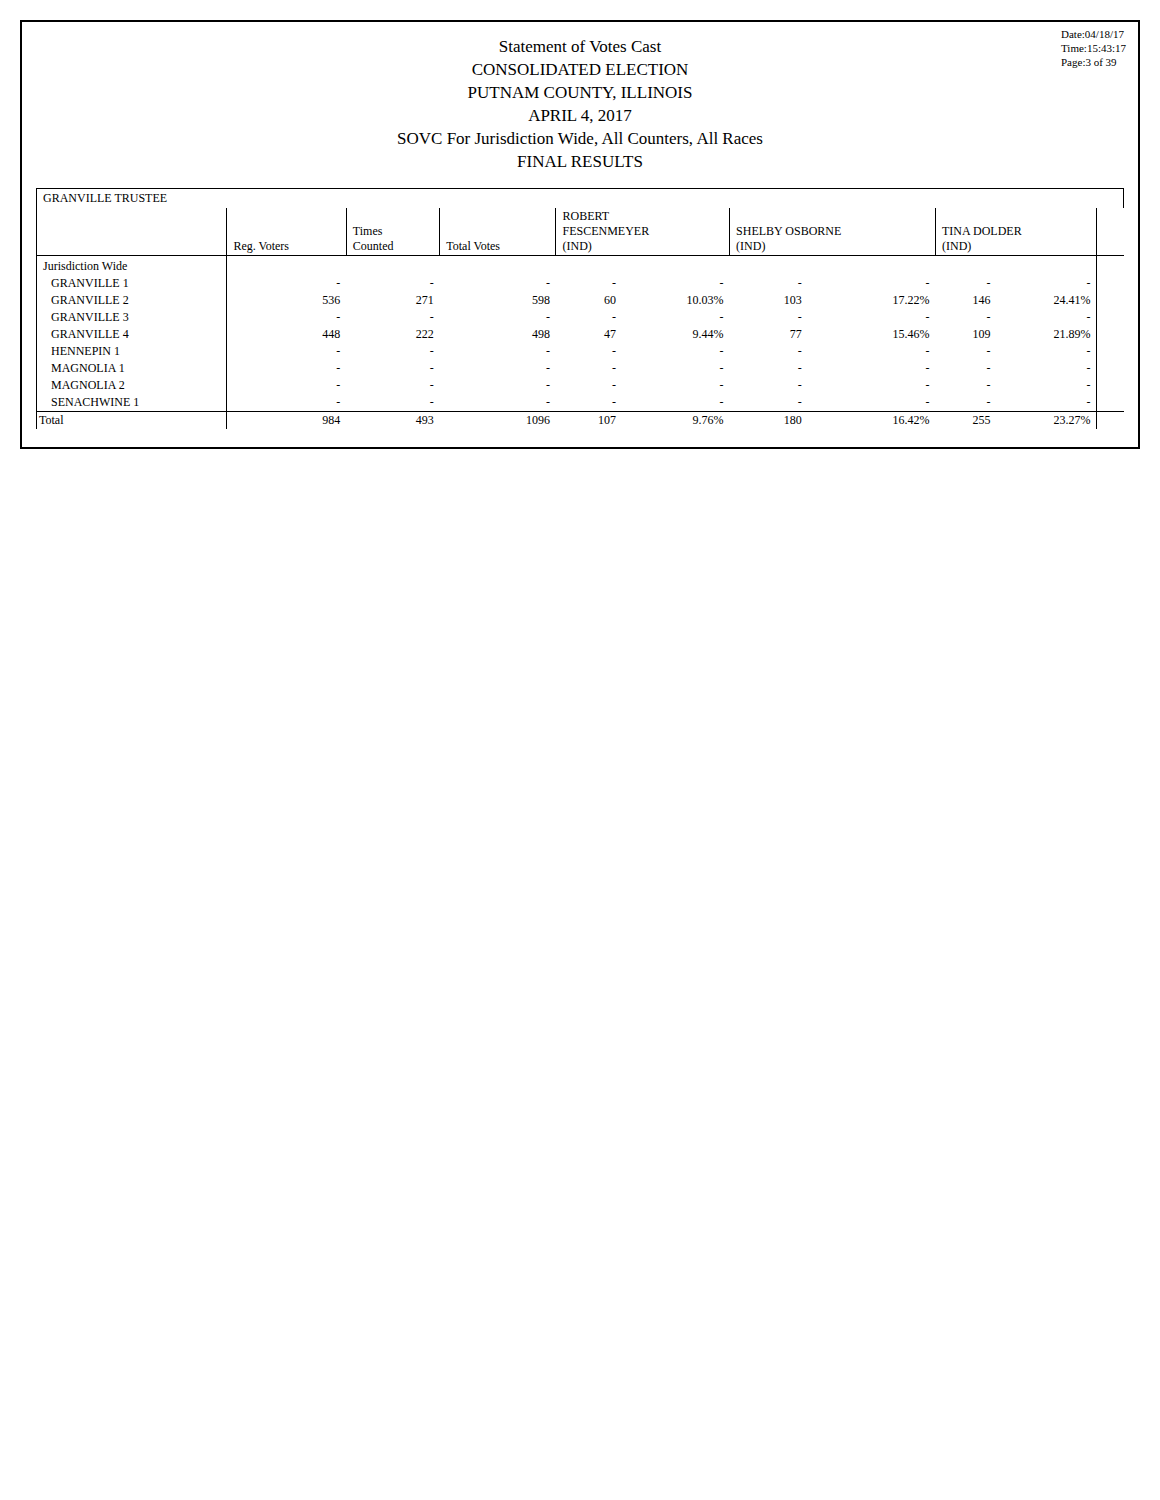Date:04/18/17
Time:15:43:17
Page:3 of 39
Statement of Votes Cast
CONSOLIDATED ELECTION
PUTNAM COUNTY, ILLINOIS
APRIL 4, 2017
SOVC For Jurisdiction Wide, All Counters, All Races
FINAL RESULTS
GRANVILLE TRUSTEE
| | Reg. Voters | Times Counted | Total Votes | ROBERT FESCENMEYER (IND) | SHELBY OSBORNE (IND) | TINA DOLDER (IND) | |
| --- | --- | --- | --- | --- | --- | --- | --- |
| Jurisdiction Wide | | | | | | | | | | |
| GRANVILLE 1 | - | - | - | - | - | - | - | - | - | |
| GRANVILLE 2 | 536 | 271 | 598 | 60 | 10.03% | 103 | 17.22% | 146 | 24.41% | |
| GRANVILLE 3 | - | - | - | - | - | - | - | - | - | |
| GRANVILLE 4 | 448 | 222 | 498 | 47 | 9.44% | 77 | 15.46% | 109 | 21.89% | |
| HENNEPIN 1 | - | - | - | - | - | - | - | - | - | |
| MAGNOLIA 1 | - | - | - | - | - | - | - | - | - | |
| MAGNOLIA 2 | - | - | - | - | - | - | - | - | - | |
| SENACHWINE 1 | - | - | - | - | - | - | - | - | - | |
| Total | 984 | 493 | 1096 | 107 | 9.76% | 180 | 16.42% | 255 | 23.27% | |